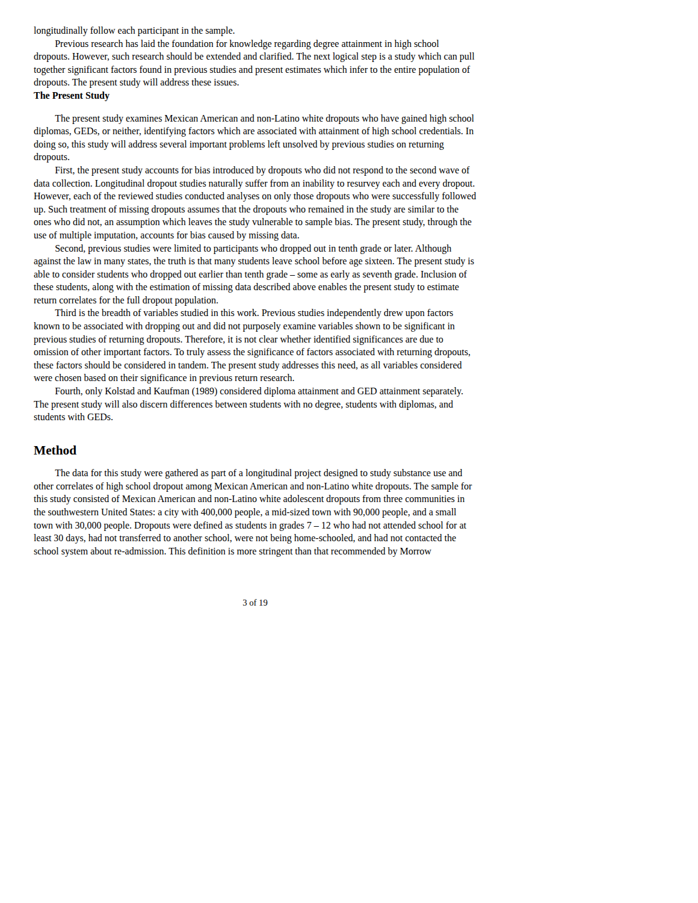longitudinally follow each participant in the sample.
Previous research has laid the foundation for knowledge regarding degree attainment in high school dropouts. However, such research should be extended and clarified. The next logical step is a study which can pull together significant factors found in previous studies and present estimates which infer to the entire population of dropouts. The present study will address these issues.
The Present Study
The present study examines Mexican American and non-Latino white dropouts who have gained high school diplomas, GEDs, or neither, identifying factors which are associated with attainment of high school credentials. In doing so, this study will address several important problems left unsolved by previous studies on returning dropouts.
First, the present study accounts for bias introduced by dropouts who did not respond to the second wave of data collection. Longitudinal dropout studies naturally suffer from an inability to resurvey each and every dropout. However, each of the reviewed studies conducted analyses on only those dropouts who were successfully followed up. Such treatment of missing dropouts assumes that the dropouts who remained in the study are similar to the ones who did not, an assumption which leaves the study vulnerable to sample bias. The present study, through the use of multiple imputation, accounts for bias caused by missing data.
Second, previous studies were limited to participants who dropped out in tenth grade or later. Although against the law in many states, the truth is that many students leave school before age sixteen. The present study is able to consider students who dropped out earlier than tenth grade – some as early as seventh grade. Inclusion of these students, along with the estimation of missing data described above enables the present study to estimate return correlates for the full dropout population.
Third is the breadth of variables studied in this work. Previous studies independently drew upon factors known to be associated with dropping out and did not purposely examine variables shown to be significant in previous studies of returning dropouts. Therefore, it is not clear whether identified significances are due to omission of other important factors. To truly assess the significance of factors associated with returning dropouts, these factors should be considered in tandem. The present study addresses this need, as all variables considered were chosen based on their significance in previous return research.
Fourth, only Kolstad and Kaufman (1989) considered diploma attainment and GED attainment separately. The present study will also discern differences between students with no degree, students with diplomas, and students with GEDs.
Method
The data for this study were gathered as part of a longitudinal project designed to study substance use and other correlates of high school dropout among Mexican American and non-Latino white dropouts. The sample for this study consisted of Mexican American and non-Latino white adolescent dropouts from three communities in the southwestern United States: a city with 400,000 people, a mid-sized town with 90,000 people, and a small town with 30,000 people. Dropouts were defined as students in grades 7 – 12 who had not attended school for at least 30 days, had not transferred to another school, were not being home-schooled, and had not contacted the school system about re-admission. This definition is more stringent than that recommended by Morrow
3 of 19